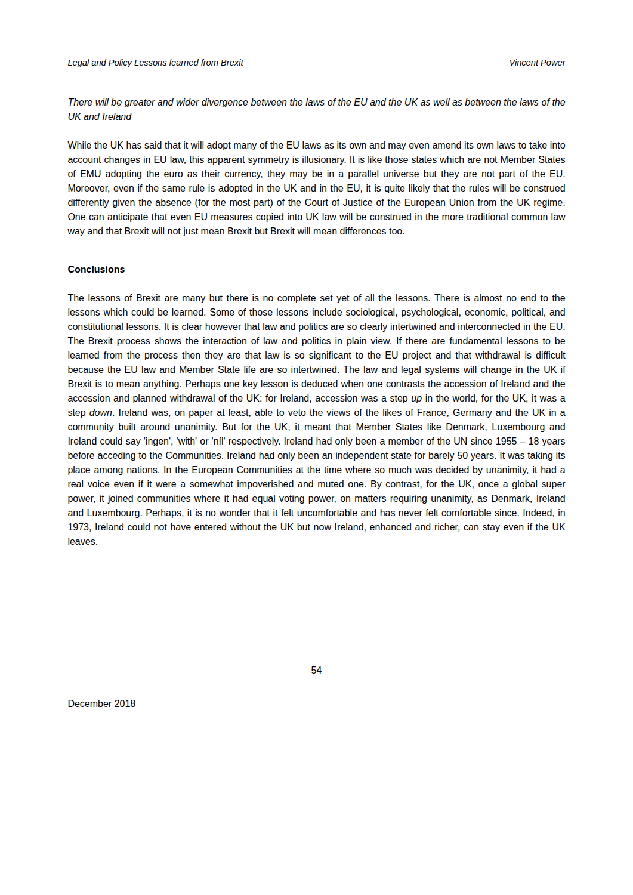Legal and Policy Lessons learned from Brexit
Vincent Power
There will be greater and wider divergence between the laws of the EU and the UK as well as between the laws of the UK and Ireland
While the UK has said that it will adopt many of the EU laws as its own and may even amend its own laws to take into account changes in EU law, this apparent symmetry is illusionary. It is like those states which are not Member States of EMU adopting the euro as their currency, they may be in a parallel universe but they are not part of the EU. Moreover, even if the same rule is adopted in the UK and in the EU, it is quite likely that the rules will be construed differently given the absence (for the most part) of the Court of Justice of the European Union from the UK regime. One can anticipate that even EU measures copied into UK law will be construed in the more traditional common law way and that Brexit will not just mean Brexit but Brexit will mean differences too.
Conclusions
The lessons of Brexit are many but there is no complete set yet of all the lessons. There is almost no end to the lessons which could be learned. Some of those lessons include sociological, psychological, economic, political, and constitutional lessons. It is clear however that law and politics are so clearly intertwined and interconnected in the EU. The Brexit process shows the interaction of law and politics in plain view. If there are fundamental lessons to be learned from the process then they are that law is so significant to the EU project and that withdrawal is difficult because the EU law and Member State life are so intertwined. The law and legal systems will change in the UK if Brexit is to mean anything. Perhaps one key lesson is deduced when one contrasts the accession of Ireland and the accession and planned withdrawal of the UK: for Ireland, accession was a step up in the world, for the UK, it was a step down. Ireland was, on paper at least, able to veto the views of the likes of France, Germany and the UK in a community built around unanimity. But for the UK, it meant that Member States like Denmark, Luxembourg and Ireland could say 'ingen', 'with' or 'níl' respectively. Ireland had only been a member of the UN since 1955 – 18 years before acceding to the Communities. Ireland had only been an independent state for barely 50 years. It was taking its place among nations. In the European Communities at the time where so much was decided by unanimity, it had a real voice even if it were a somewhat impoverished and muted one. By contrast, for the UK, once a global super power, it joined communities where it had equal voting power, on matters requiring unanimity, as Denmark, Ireland and Luxembourg. Perhaps, it is no wonder that it felt uncomfortable and has never felt comfortable since. Indeed, in 1973, Ireland could not have entered without the UK but now Ireland, enhanced and richer, can stay even if the UK leaves.
54
December 2018